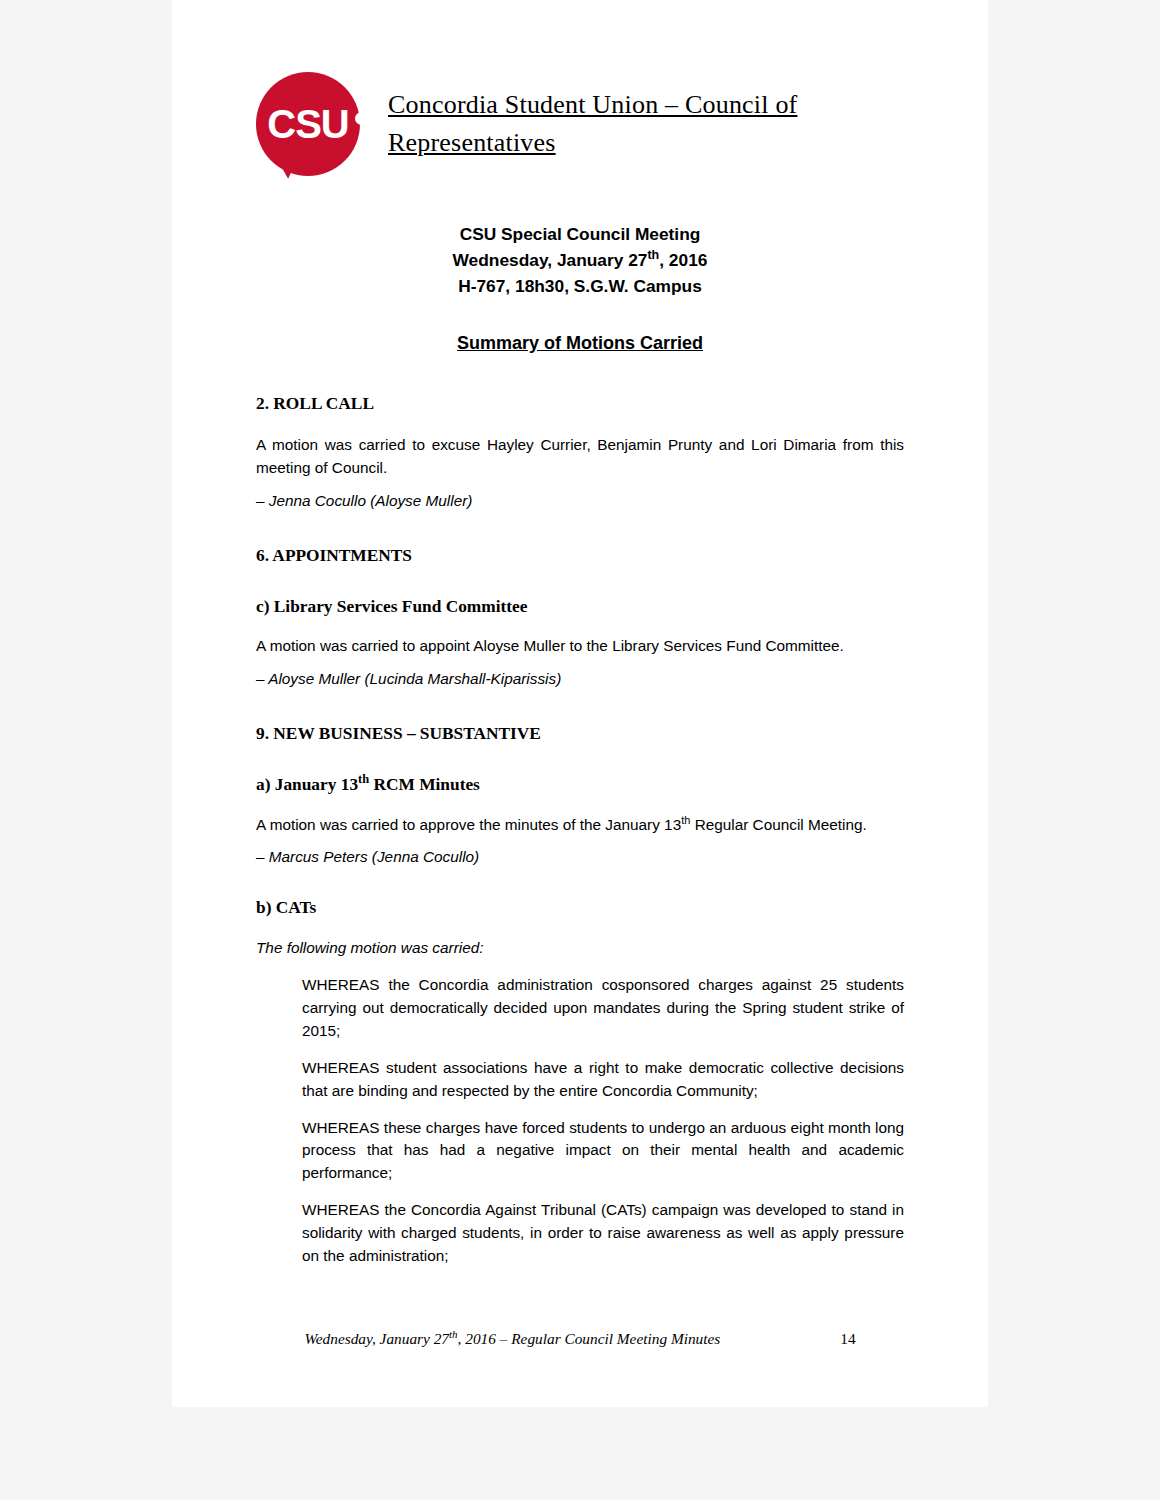CSU
Concordia Student Union – Council of Representatives
CSU Special Council Meeting
Wednesday, January 27th, 2016
H-767, 18h30, S.G.W. Campus
Summary of Motions Carried
2. ROLL CALL
A motion was carried to excuse Hayley Currier, Benjamin Prunty and Lori Dimaria from this meeting of Council.
– Jenna Cocullo (Aloyse Muller)
6. APPOINTMENTS
c) Library Services Fund Committee
A motion was carried to appoint Aloyse Muller to the Library Services Fund Committee.
– Aloyse Muller (Lucinda Marshall-Kiparissis)
9. NEW BUSINESS – SUBSTANTIVE
a) January 13th RCM Minutes
A motion was carried to approve the minutes of the January 13th Regular Council Meeting.
– Marcus Peters (Jenna Cocullo)
b) CATs
The following motion was carried:
WHEREAS the Concordia administration cosponsored charges against 25 students carrying out democratically decided upon mandates during the Spring student strike of 2015;
WHEREAS student associations have a right to make democratic collective decisions that are binding and respected by the entire Concordia Community;
WHEREAS these charges have forced students to undergo an arduous eight month long process that has had a negative impact on their mental health and academic performance;
WHEREAS the Concordia Against Tribunal (CATs) campaign was developed to stand in solidarity with charged students, in order to raise awareness as well as apply pressure on the administration;
Wednesday, January 27th, 2016 – Regular Council Meeting Minutes 14